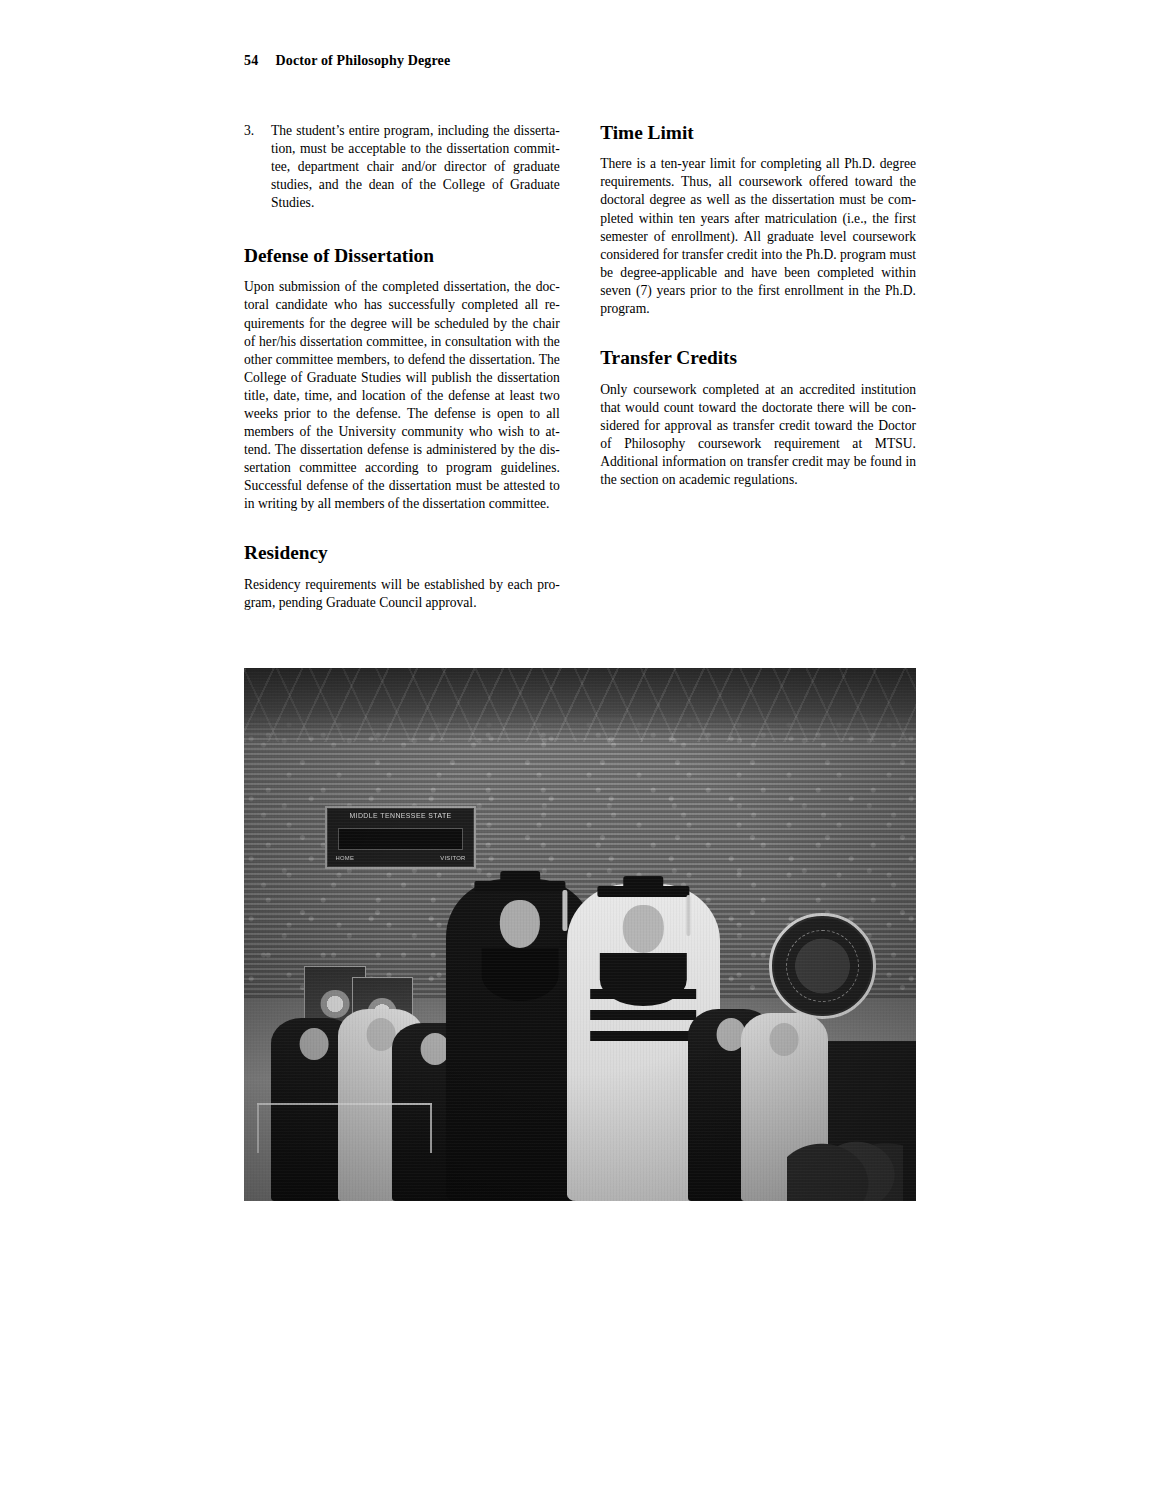54 Doctor of Philosophy Degree
3. The student’s entire program, including the dissertation, must be acceptable to the dissertation committee, department chair and/or director of graduate studies, and the dean of the College of Graduate Studies.
Defense of Dissertation
Upon submission of the completed dissertation, the doctoral candidate who has successfully completed all requirements for the degree will be scheduled by the chair of her/his dissertation committee, in consultation with the other committee members, to defend the dissertation. The College of Graduate Studies will publish the dissertation title, date, time, and location of the defense at least two weeks prior to the defense. The defense is open to all members of the University community who wish to attend. The dissertation defense is administered by the dissertation committee according to program guidelines. Successful defense of the dissertation must be attested to in writing by all members of the dissertation committee.
Residency
Residency requirements will be established by each program, pending Graduate Council approval.
Time Limit
There is a ten-year limit for completing all Ph.D. degree requirements. Thus, all coursework offered toward the doctoral degree as well as the dissertation must be completed within ten years after matriculation (i.e., the first semester of enrollment). All graduate level coursework considered for transfer credit into the Ph.D. program must be degree-applicable and have been completed within seven (7) years prior to the first enrollment in the Ph.D. program.
Transfer Credits
Only coursework completed at an accredited institution that would count toward the doctorate there will be considered for approval as transfer credit toward the Doctor of Philosophy coursework requirement at MTSU. Additional information on transfer credit may be found in the section on academic regulations.
MIDDLE TENNESSEE STATE
HOME VISITOR